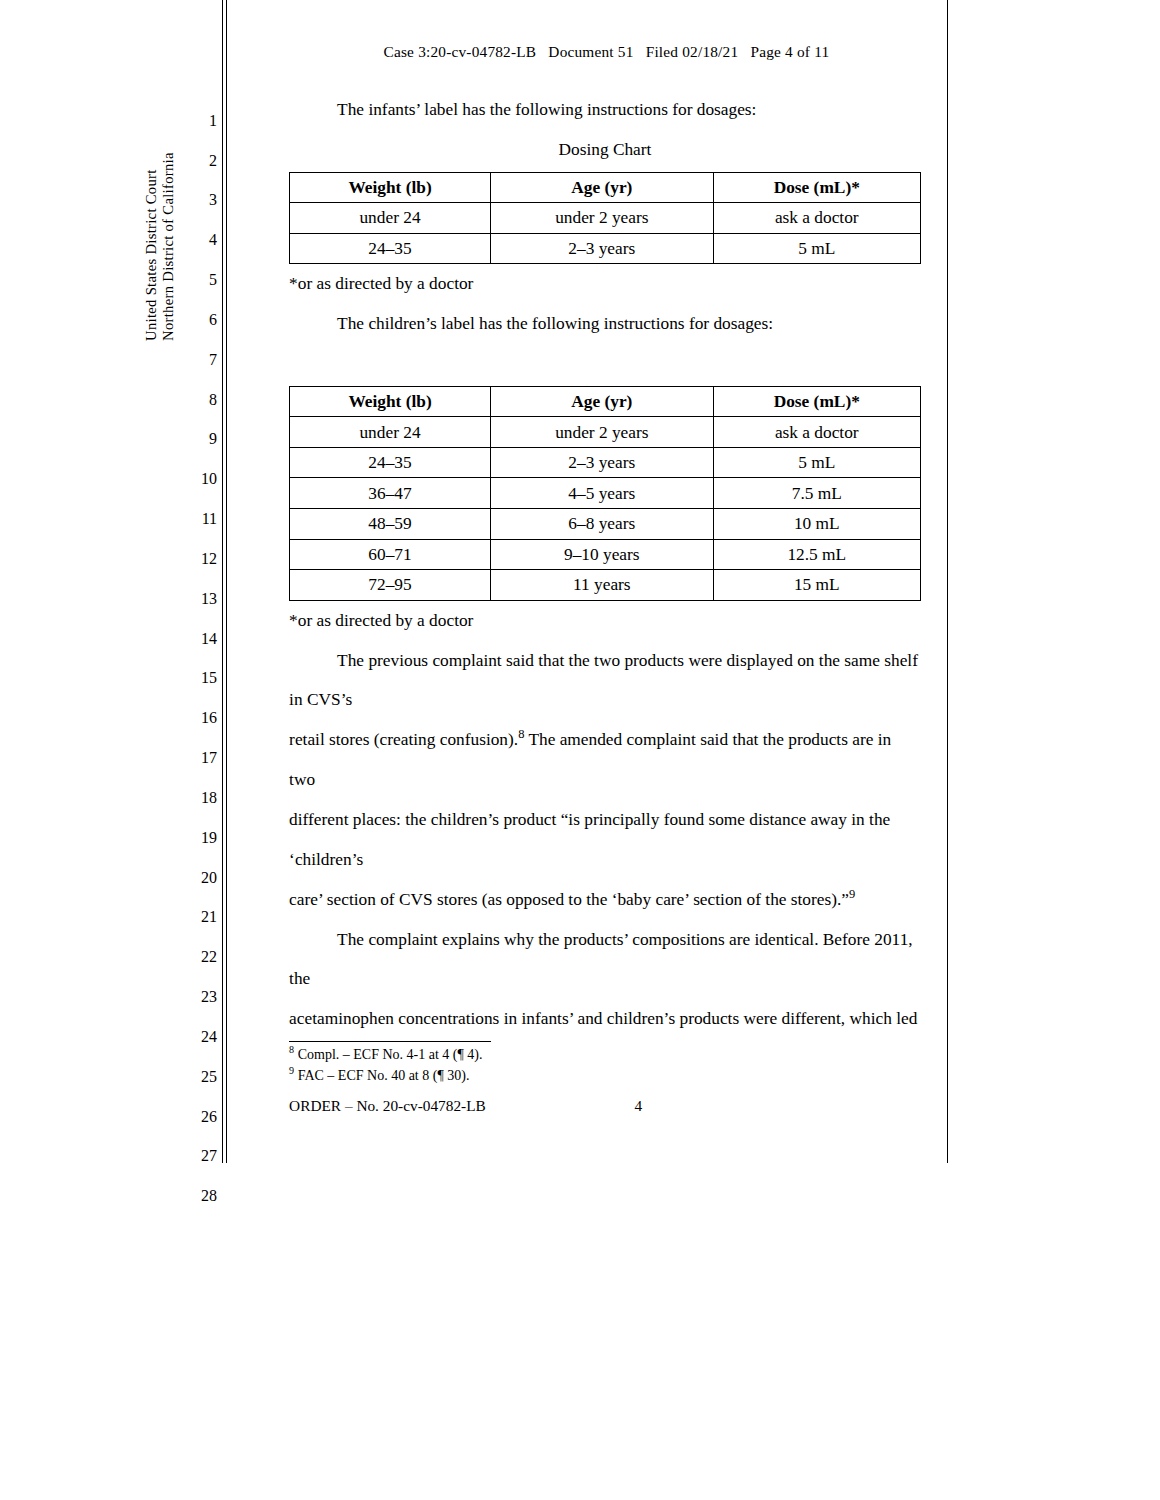Case 3:20-cv-04782-LB Document 51 Filed 02/18/21 Page 4 of 11
1
2
3
4
5
6
7
8
9
10
11
12
13
14
15
16
17
18
19
20
21
22
23
24
25
26
27
28
United States District Court Northern District of California
The infants’ label has the following instructions for dosages:
Dosing Chart
| Weight (lb) | Age (yr) | Dose (mL)* |
| --- | --- | --- |
| under 24 | under 2 years | ask a doctor |
| 24–35 | 2–3 years | 5 mL |
*or as directed by a doctor
The children’s label has the following instructions for dosages:
| Weight (lb) | Age (yr) | Dose (mL)* |
| --- | --- | --- |
| under 24 | under 2 years | ask a doctor |
| 24–35 | 2–3 years | 5 mL |
| 36–47 | 4–5 years | 7.5 mL |
| 48–59 | 6–8 years | 10 mL |
| 60–71 | 9–10 years | 12.5 mL |
| 72–95 | 11 years | 15 mL |
*or as directed by a doctor
The previous complaint said that the two products were displayed on the same shelf in CVS’s
retail stores (creating confusion).8 The amended complaint said that the products are in two
different places: the children’s product “is principally found some distance away in the ‘children’s
care’ section of CVS stores (as opposed to the ‘baby care’ section of the stores).”9
The complaint explains why the products’ compositions are identical. Before 2011, the
acetaminophen concentrations in infants’ and children’s products were different, which led
8 Compl. – ECF No. 4-1 at 4 (¶ 4).
9 FAC – ECF No. 40 at 8 (¶ 30).
ORDER – No. 20-cv-04782-LB 4